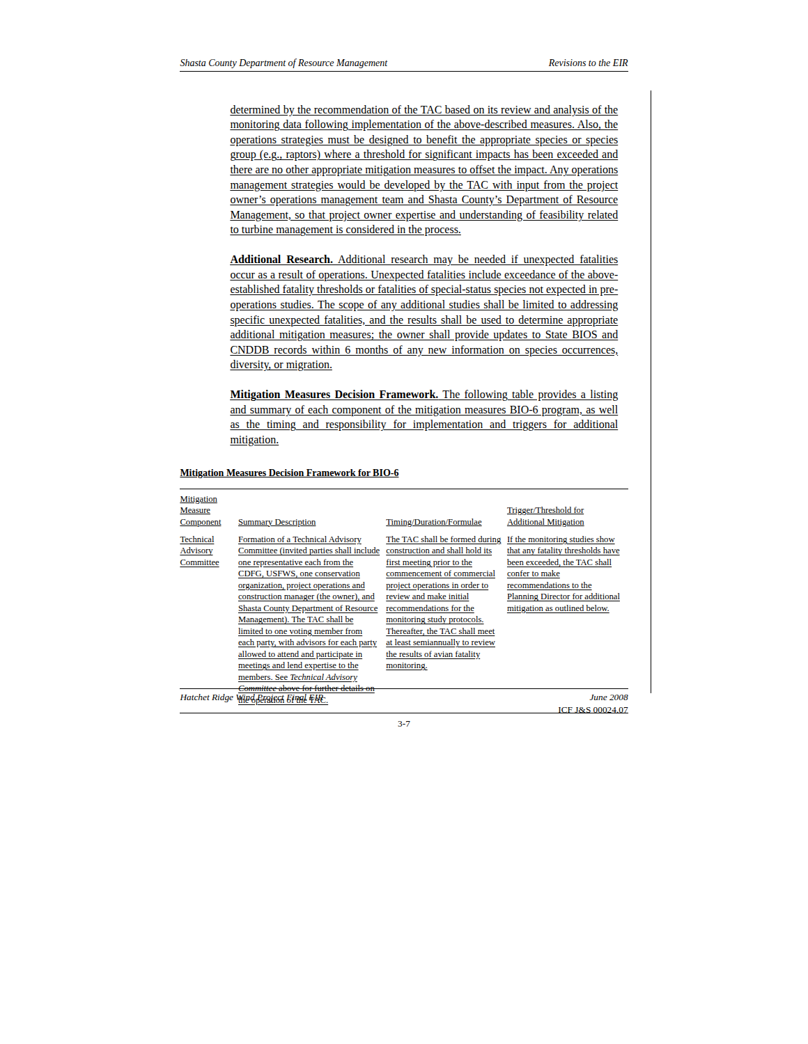Shasta County Department of Resource Management
Revisions to the EIR
determined by the recommendation of the TAC based on its review and analysis of the monitoring data following implementation of the above-described measures. Also, the operations strategies must be designed to benefit the appropriate species or species group (e.g., raptors) where a threshold for significant impacts has been exceeded and there are no other appropriate mitigation measures to offset the impact. Any operations management strategies would be developed by the TAC with input from the project owner’s operations management team and Shasta County’s Department of Resource Management, so that project owner expertise and understanding of feasibility related to turbine management is considered in the process.
Additional Research. Additional research may be needed if unexpected fatalities occur as a result of operations. Unexpected fatalities include exceedance of the above-established fatality thresholds or fatalities of special-status species not expected in pre-operations studies. The scope of any additional studies shall be limited to addressing specific unexpected fatalities, and the results shall be used to determine appropriate additional mitigation measures; the owner shall provide updates to State BIOS and CNDDB records within 6 months of any new information on species occurrences, diversity, or migration.
Mitigation Measures Decision Framework. The following table provides a listing and summary of each component of the mitigation measures BIO-6 program, as well as the timing and responsibility for implementation and triggers for additional mitigation.
Mitigation Measures Decision Framework for BIO-6
| Mitigation Measure Component | Summary Description | Timing/Duration/Formulae | Trigger/Threshold for Additional Mitigation |
| --- | --- | --- | --- |
| Technical Advisory Committee | Formation of a Technical Advisory Committee (invited parties shall include one representative each from the CDFG, USFWS, one conservation organization, project operations and construction manager (the owner), and Shasta County Department of Resource Management). The TAC shall be limited to one voting member from each party, with advisors for each party allowed to attend and participate in meetings and lend expertise to the members. See Technical Advisory Committee above for further details on the operation of the TAC. | The TAC shall be formed during construction and shall hold its first meeting prior to the commencement of commercial project operations in order to review and make initial recommendations for the monitoring study protocols. Thereafter, the TAC shall meet at least semiannually to review the results of avian fatality monitoring. | If the monitoring studies show that any fatality thresholds have been exceeded, the TAC shall confer to make recommendations to the Planning Director for additional mitigation as outlined below. |
Hatchet Ridge Wind Project Final EIR
June 2008
ICF J&S 00024.07
3-7